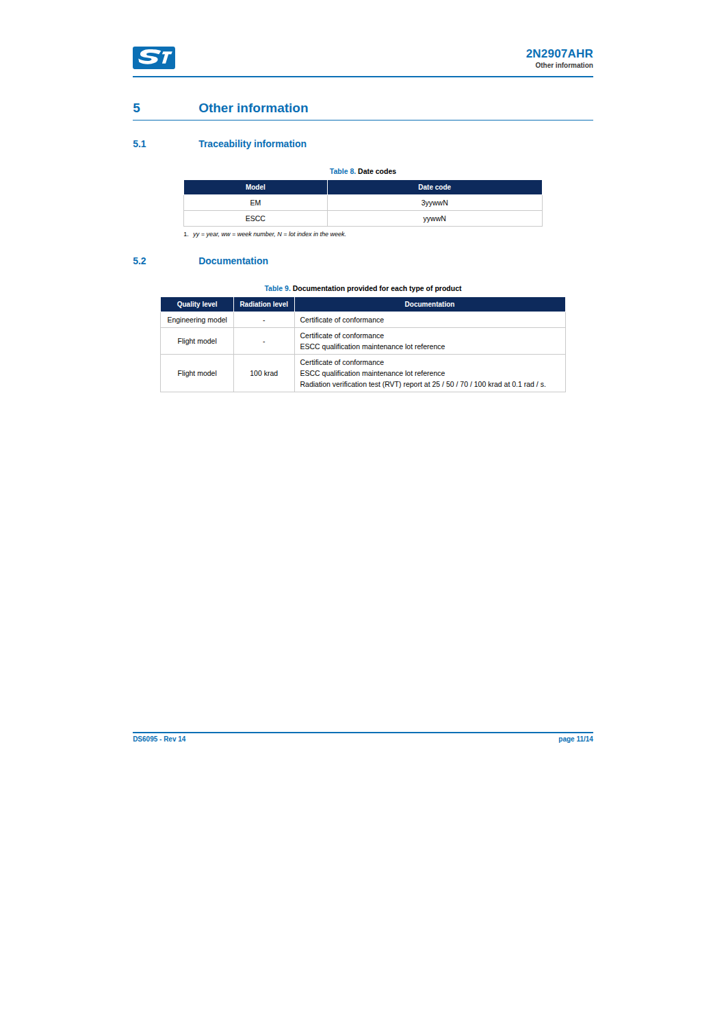2N2907AHR
Other information
5 Other information
5.1 Traceability information
Table 8. Date codes
| Model | Date code |
| --- | --- |
| EM | 3yywwN |
| ESCC | yywwN |
1. yy = year, ww = week number, N = lot index in the week.
5.2 Documentation
Table 9. Documentation provided for each type of product
| Quality level | Radiation level | Documentation |
| --- | --- | --- |
| Engineering model | - | Certificate of conformance |
| Flight model | - | Certificate of conformance ESCC qualification maintenance lot reference |
| Flight model | 100 krad | Certificate of conformance ESCC qualification maintenance lot reference Radiation verification test (RVT) report at 25 / 50 / 70 / 100 krad at 0.1 rad / s. |
DS6095 - Rev 14
page 11/14